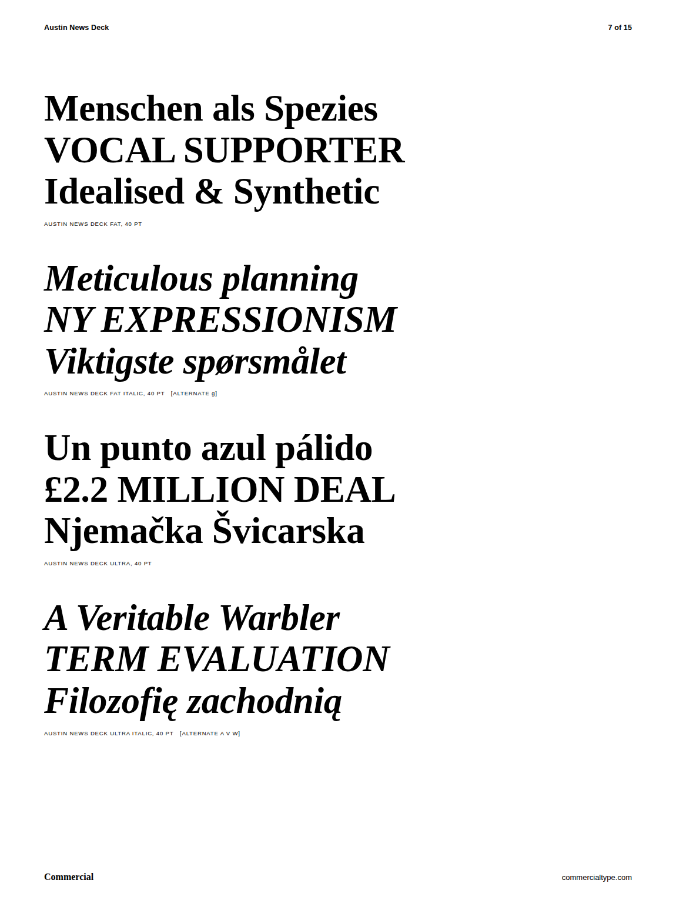Austin News Deck 7 of 15
Menschen als Spezies
VOCAL SUPPORTER
Idealised & Synthetic
AUSTIN NEWS DECK FAT, 40 PT
Meticulous planning
NY EXPRESSIONISM
Viktigste spørsmålet
AUSTIN NEWS DECK FAT ITALIC, 40 PT [ALTERNATE g]
Un punto azul pálido
£2.2 MILLION DEAL
Njemačka Švicarska
AUSTIN NEWS DECK ULTRA, 40 PT
A Veritable Warbler
TERM EVALUATION
Filozofię zachodnią
AUSTIN NEWS DECK ULTRA ITALIC, 40 PT [ALTERNATE A V W]
Commercial commercialtype.com